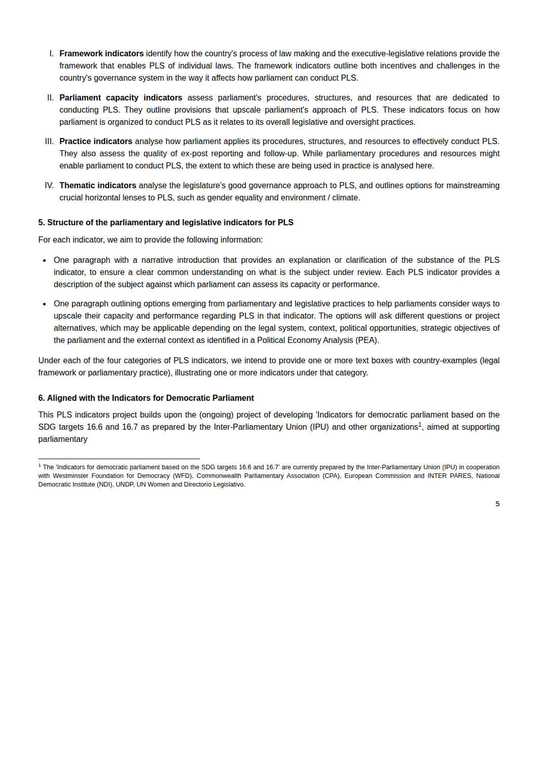Framework indicators identify how the country's process of law making and the executive-legislative relations provide the framework that enables PLS of individual laws. The framework indicators outline both incentives and challenges in the country's governance system in the way it affects how parliament can conduct PLS.
Parliament capacity indicators assess parliament's procedures, structures, and resources that are dedicated to conducting PLS. They outline provisions that upscale parliament's approach of PLS. These indicators focus on how parliament is organized to conduct PLS as it relates to its overall legislative and oversight practices.
Practice indicators analyse how parliament applies its procedures, structures, and resources to effectively conduct PLS. They also assess the quality of ex-post reporting and follow-up. While parliamentary procedures and resources might enable parliament to conduct PLS, the extent to which these are being used in practice is analysed here.
Thematic indicators analyse the legislature's good governance approach to PLS, and outlines options for mainstreaming crucial horizontal lenses to PLS, such as gender equality and environment / climate.
5. Structure of the parliamentary and legislative indicators for PLS
For each indicator, we aim to provide the following information:
One paragraph with a narrative introduction that provides an explanation or clarification of the substance of the PLS indicator, to ensure a clear common understanding on what is the subject under review. Each PLS indicator provides a description of the subject against which parliament can assess its capacity or performance.
One paragraph outlining options emerging from parliamentary and legislative practices to help parliaments consider ways to upscale their capacity and performance regarding PLS in that indicator. The options will ask different questions or project alternatives, which may be applicable depending on the legal system, context, political opportunities, strategic objectives of the parliament and the external context as identified in a Political Economy Analysis (PEA).
Under each of the four categories of PLS indicators, we intend to provide one or more text boxes with country-examples (legal framework or parliamentary practice), illustrating one or more indicators under that category.
6. Aligned with the Indicators for Democratic Parliament
This PLS indicators project builds upon the (ongoing) project of developing 'Indicators for democratic parliament based on the SDG targets 16.6 and 16.7 as prepared by the Inter-Parliamentary Union (IPU) and other organizations1, aimed at supporting parliamentary
1 The 'Indicators for democratic parliament based on the SDG targets 16.6 and 16.7' are currently prepared by the Inter-Parliamentary Union (IPU) in cooperation with Westminster Foundation for Democracy (WFD), Commonwealth Parliamentary Association (CPA), European Commission and INTER PARES, National Democratic Institute (NDI), UNDP, UN Women and Directorio Legislativo.
5